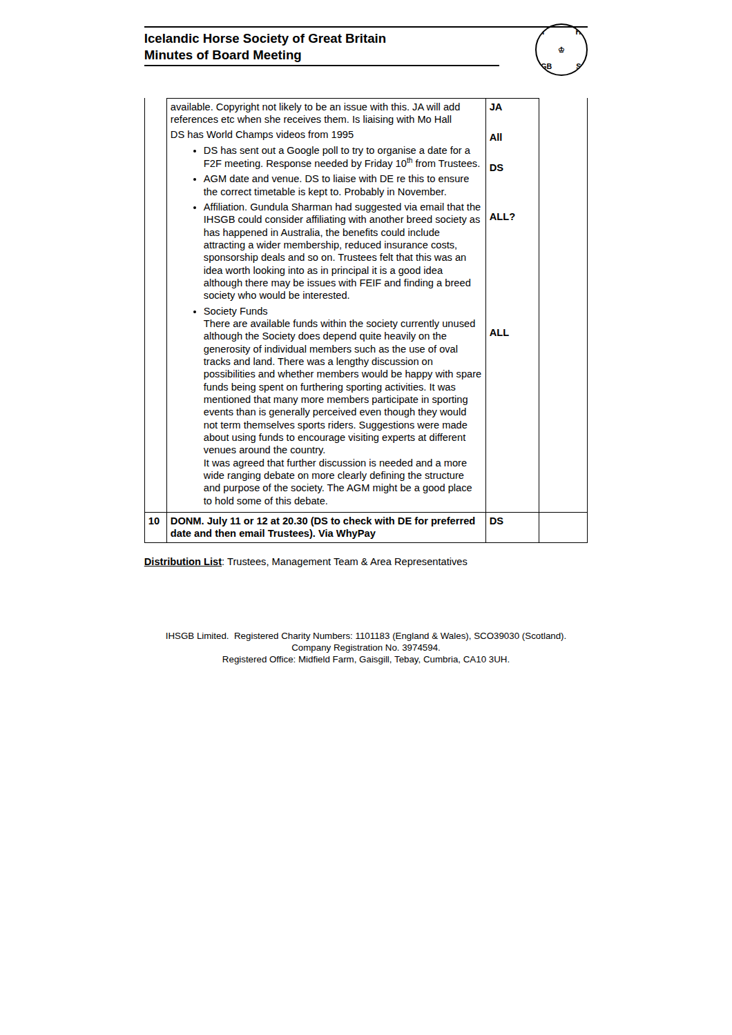Icelandic Horse Society of Great Britain
Minutes of Board Meeting
I H S GB ♔
| | available. Copyright not likely to be an issue with this. JA will add references etc when she receives them. Is liaising with Mo Hall DS has World Champs videos from 1995 DS has sent out a Google poll to try to organise a date for a F2F meeting. Response needed by Friday 10 th from Trustees. AGM date and venue. DS to liaise with DE re this to ensure the correct timetable is kept to. Probably in November. Affiliation. Gundula Sharman had suggested via email that the IHSGB could consider affiliating with another breed society as has happened in Australia, the benefits could include attracting a wider membership, reduced insurance costs, sponsorship deals and so on. Trustees felt that this was an idea worth looking into as in principal it is a good idea although there may be issues with FEIF and finding a breed society who would be interested. Society Funds There are available funds within the society currently unused although the Society does depend quite heavily on the generosity of individual members such as the use of oval tracks and land. There was a lengthy discussion on possibilities and whether members would be happy with spare funds being spent on furthering sporting activities. It was mentioned that many more members participate in sporting events than is generally perceived even though they would not term themselves sports riders. Suggestions were made about using funds to encourage visiting experts at different venues around the country. It was agreed that further discussion is needed and a more wide ranging debate on more clearly defining the structure and purpose of the society. The AGM might be a good place to hold some of this debate. | JA All DS ALL? ALL | |
| 10 | DONM. July 11 or 12 at 20.30 (DS to check with DE for preferred date and then email Trustees). Via WhyPay | DS | |
Distribution List: Trustees, Management Team & Area Representatives
IHSGB Limited. Registered Charity Numbers: 1101183 (England & Wales), SCO39030 (Scotland).
Company Registration No. 3974594.
Registered Office: Midfield Farm, Gaisgill, Tebay, Cumbria, CA10 3UH.